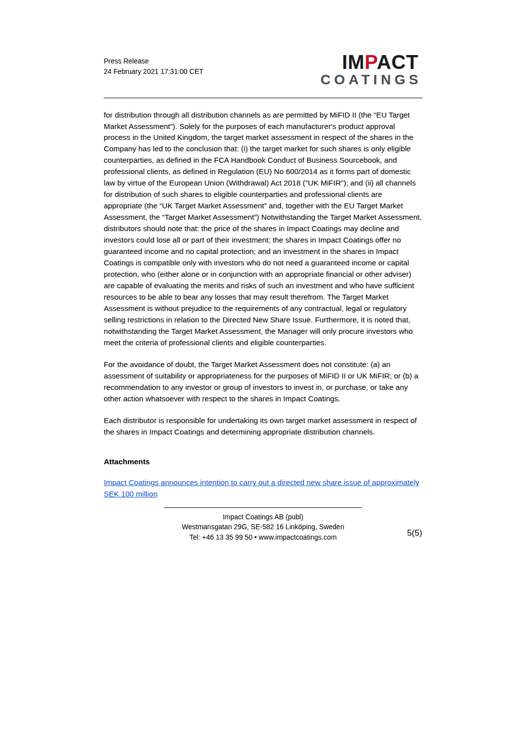Press Release
24 February 2021 17:31:00 CET
IMPACT
COATINGS
for distribution through all distribution channels as are permitted by MiFID II (the “EU Target Market Assessment”). Solely for the purposes of each manufacturer's product approval process in the United Kingdom, the target market assessment in respect of the shares in the Company has led to the conclusion that: (i) the target market for such shares is only eligible counterparties, as defined in the FCA Handbook Conduct of Business Sourcebook, and professional clients, as defined in Regulation (EU) No 600/2014 as it forms part of domestic law by virtue of the European Union (Withdrawal) Act 2018 ("UK MiFIR"); and (ii) all channels for distribution of such shares to eligible counterparties and professional clients are appropriate (the “UK Target Market Assessment” and, together with the EU Target Market Assessment, the “Target Market Assessment”) Notwithstanding the Target Market Assessment, distributors should note that: the price of the shares in Impact Coatings may decline and investors could lose all or part of their investment; the shares in Impact Coatings offer no guaranteed income and no capital protection; and an investment in the shares in Impact Coatings is compatible only with investors who do not need a guaranteed income or capital protection, who (either alone or in conjunction with an appropriate financial or other adviser) are capable of evaluating the merits and risks of such an investment and who have sufficient resources to be able to bear any losses that may result therefrom. The Target Market Assessment is without prejudice to the requirements of any contractual, legal or regulatory selling restrictions in relation to the Directed New Share Issue. Furthermore, it is noted that, notwithstanding the Target Market Assessment, the Manager will only procure investors who meet the criteria of professional clients and eligible counterparties.
For the avoidance of doubt, the Target Market Assessment does not constitute: (a) an assessment of suitability or appropriateness for the purposes of MiFID II or UK MiFIR; or (b) a recommendation to any investor or group of investors to invest in, or purchase, or take any other action whatsoever with respect to the shares in Impact Coatings.
Each distributor is responsible for undertaking its own target market assessment in respect of the shares in Impact Coatings and determining appropriate distribution channels.
Attachments
Impact Coatings announces intention to carry out a directed new share issue of approximately SEK 100 million
Impact Coatings AB (publ)
Westmansgatan 29G, SE-582 16 Linköping, Sweden
Tel: +46 13 35 99 50 • www.impactcoatings.com
5(5)